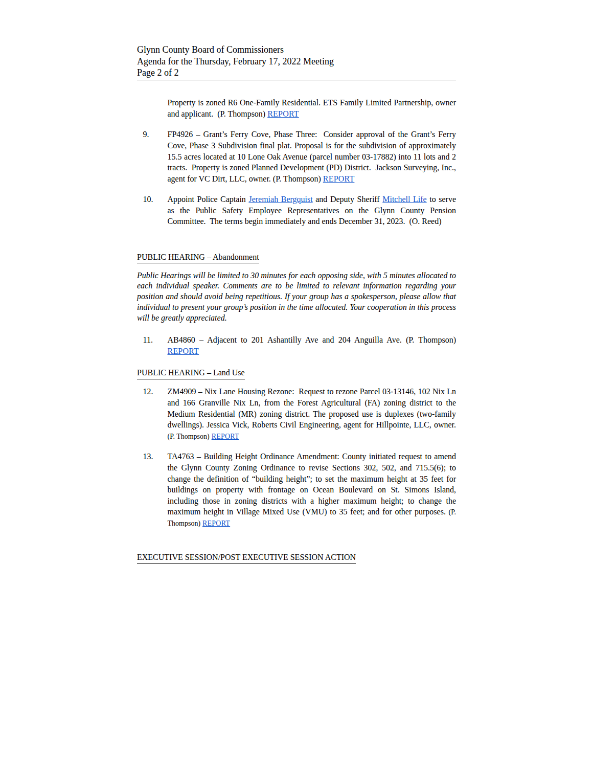Glynn County Board of Commissioners
Agenda for the Thursday, February 17, 2022 Meeting
Page 2 of 2
Property is zoned R6 One-Family Residential. ETS Family Limited Partnership, owner and applicant. (P. Thompson) REPORT
9.
FP4926 – Grant’s Ferry Cove, Phase Three: Consider approval of the Grant’s Ferry Cove, Phase 3 Subdivision final plat. Proposal is for the subdivision of approximately 15.5 acres located at 10 Lone Oak Avenue (parcel number 03-17882) into 11 lots and 2 tracts. Property is zoned Planned Development (PD) District. Jackson Surveying, Inc., agent for VC Dirt, LLC, owner. (P. Thompson) REPORT
10.
Appoint Police Captain Jeremiah Bergquist and Deputy Sheriff Mitchell Life to serve as the Public Safety Employee Representatives on the Glynn County Pension Committee. The terms begin immediately and ends December 31, 2023. (O. Reed)
PUBLIC HEARING – Abandonment
Public Hearings will be limited to 30 minutes for each opposing side, with 5 minutes allocated to each individual speaker. Comments are to be limited to relevant information regarding your position and should avoid being repetitious. If your group has a spokesperson, please allow that individual to present your group’s position in the time allocated. Your cooperation in this process will be greatly appreciated.
11.
AB4860 – Adjacent to 201 Ashantilly Ave and 204 Anguilla Ave. (P. Thompson) REPORT
PUBLIC HEARING – Land Use
12.
ZM4909 – Nix Lane Housing Rezone: Request to rezone Parcel 03-13146, 102 Nix Ln and 166 Granville Nix Ln, from the Forest Agricultural (FA) zoning district to the Medium Residential (MR) zoning district. The proposed use is duplexes (two-family dwellings). Jessica Vick, Roberts Civil Engineering, agent for Hillpointe, LLC, owner. (P. Thompson) REPORT
13.
TA4763 – Building Height Ordinance Amendment: County initiated request to amend the Glynn County Zoning Ordinance to revise Sections 302, 502, and 715.5(6); to change the definition of “building height”; to set the maximum height at 35 feet for buildings on property with frontage on Ocean Boulevard on St. Simons Island, including those in zoning districts with a higher maximum height; to change the maximum height in Village Mixed Use (VMU) to 35 feet; and for other purposes. (P. Thompson) REPORT
EXECUTIVE SESSION/POST EXECUTIVE SESSION ACTION